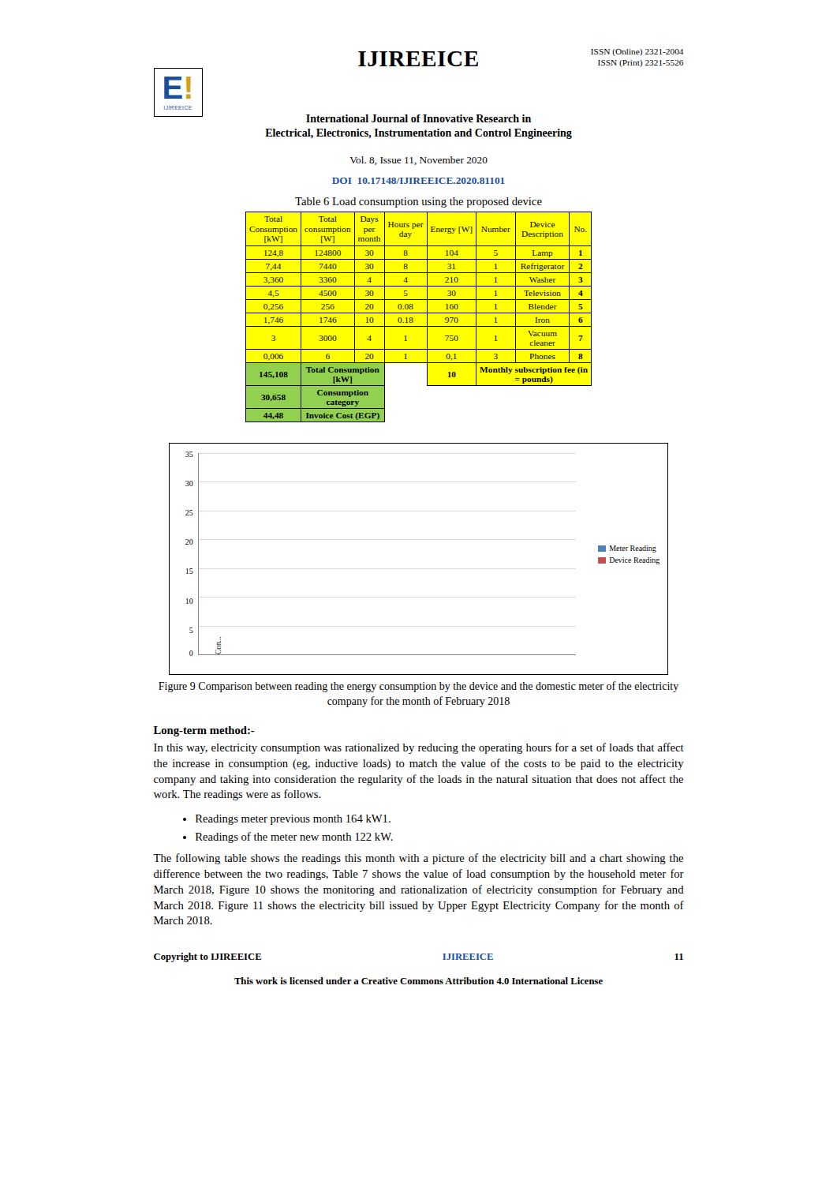ISSN (Online) 2321-2004
ISSN (Print) 2321-5526
E!
IJIREEICE
IJIREEICE
International Journal of Innovative Research in
Electrical, Electronics, Instrumentation and Control Engineering
Vol. 8, Issue 11, November 2020
DOI 10.17148/IJIREEICE.2020.81101
Table 6 Load consumption using the proposed device
| Total Consumption [kW] | Total consumption [W] | Days per month | Hours per day | Energy [W] | Number | Device Description | No. |
| --- | --- | --- | --- | --- | --- | --- | --- |
| 124,8 | 124800 | 30 | 8 | 104 | 5 | Lamp | 1 |
| 7,44 | 7440 | 30 | 8 | 31 | 1 | Refrigerator | 2 |
| 3,360 | 3360 | 4 | 4 | 210 | 1 | Washer | 3 |
| 4,5 | 4500 | 30 | 5 | 30 | 1 | Television | 4 |
| 0,256 | 256 | 20 | 0.08 | 160 | 1 | Blender | 5 |
| 1,746 | 1746 | 10 | 0.18 | 970 | 1 | Iron | 6 |
| 3 | 3000 | 4 | 1 | 750 | 1 | Vacuum cleaner | 7 |
| 0,006 | 6 | 20 | 1 | 0,1 | 3 | Phones | 8 |
| 145,108 | Total Consumption [kW] | | 10 | Monthly subscription fee (in = pounds) |
| 30,658 | Consumption category | | | | | |
| 44,48 | Invoice Cost (EGP) | | | | | |
35 30 25 20 15 10 5 0
Con...
Meter Reading
Device Reading
Figure 9 Comparison between reading the energy consumption by the device and the domestic meter of the electricity
company for the month of February 2018
Long-term method:-
In this way, electricity consumption was rationalized by reducing the operating hours for a set of loads that affect the increase in consumption (eg, inductive loads) to match the value of the costs to be paid to the electricity company and taking into consideration the regularity of the loads in the natural situation that does not affect the work. The readings were as follows.
Readings meter previous month 164 kW1.
Readings of the meter new month 122 kW.
The following table shows the readings this month with a picture of the electricity bill and a chart showing the difference between the two readings, Table 7 shows the value of load consumption by the household meter for March 2018, Figure 10 shows the monitoring and rationalization of electricity consumption for February and March 2018. Figure 11 shows the electricity bill issued by Upper Egypt Electricity Company for the month of March 2018.
Copyright to IJIREEICE IJIREEICE 11
This work is licensed under a Creative Commons Attribution 4.0 International License